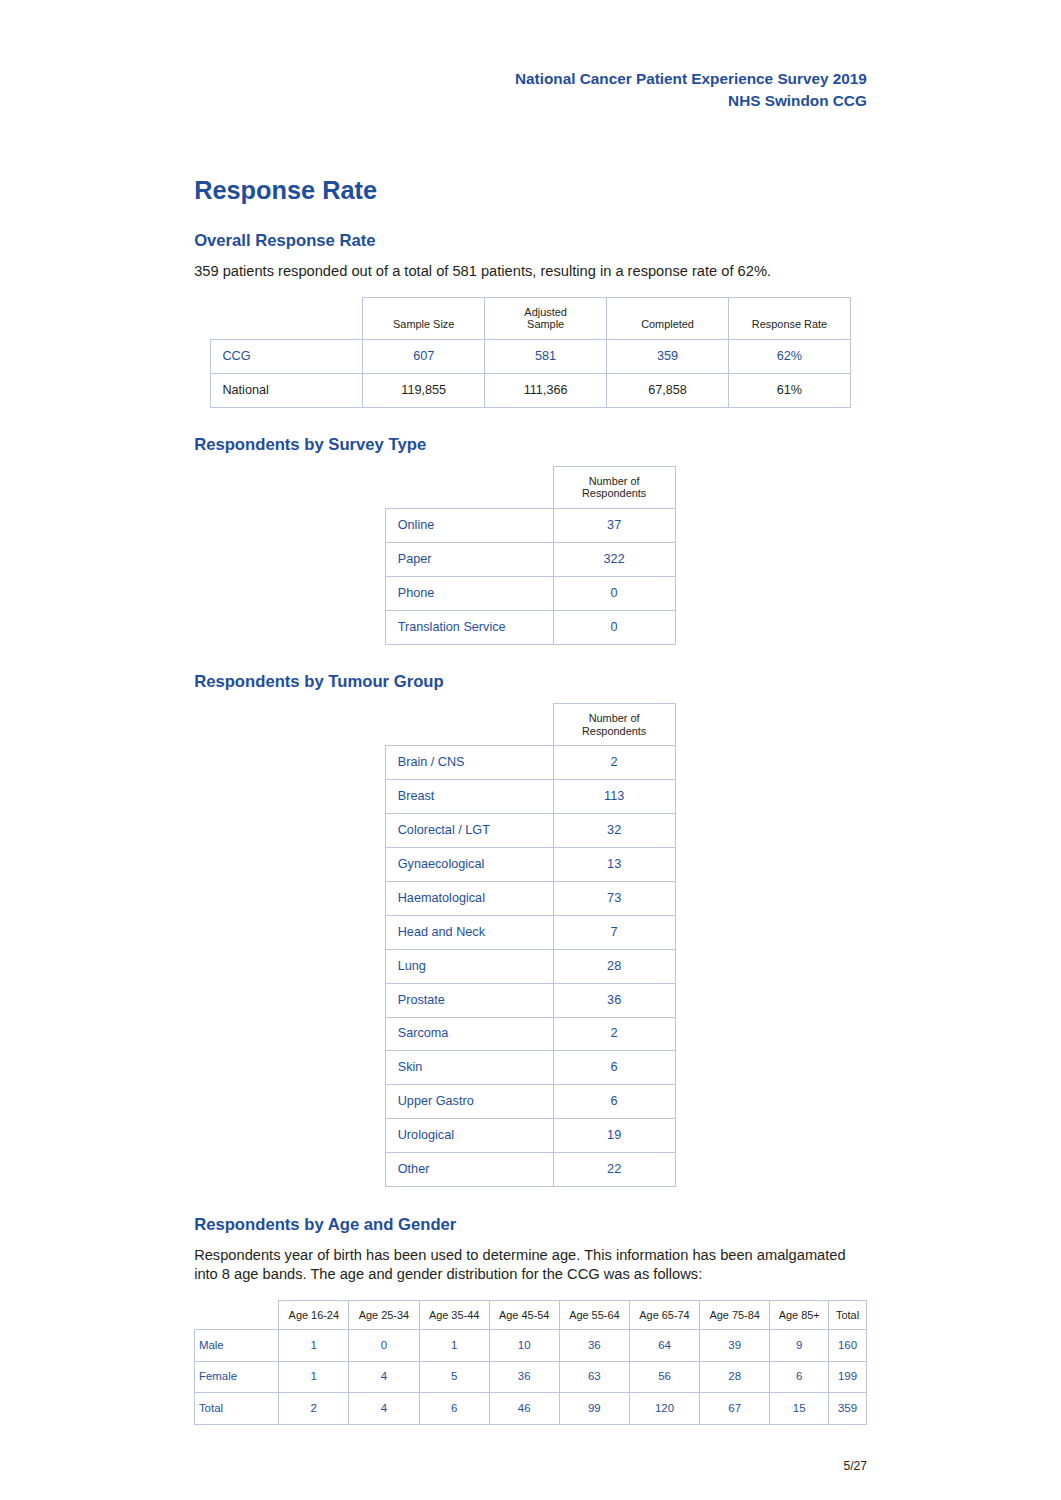National Cancer Patient Experience Survey 2019
NHS Swindon CCG
Response Rate
Overall Response Rate
359 patients responded out of a total of 581 patients, resulting in a response rate of 62%.
| | Sample Size | Adjusted Sample | Completed | Response Rate |
| CCG | 607 | 581 | 359 | 62% |
| National | 119,855 | 111,366 | 67,858 | 61% |
Respondents by Survey Type
| | Number of Respondents |
| Online | 37 |
| Paper | 322 |
| Phone | 0 |
| Translation Service | 0 |
Respondents by Tumour Group
| | Number of Respondents |
| Brain / CNS | 2 |
| Breast | 113 |
| Colorectal / LGT | 32 |
| Gynaecological | 13 |
| Haematological | 73 |
| Head and Neck | 7 |
| Lung | 28 |
| Prostate | 36 |
| Sarcoma | 2 |
| Skin | 6 |
| Upper Gastro | 6 |
| Urological | 19 |
| Other | 22 |
Respondents by Age and Gender
Respondents year of birth has been used to determine age. This information has been amalgamated into 8 age bands. The age and gender distribution for the CCG was as follows:
| | Age 16-24 | Age 25-34 | Age 35-44 | Age 45-54 | Age 55-64 | Age 65-74 | Age 75-84 | Age 85+ | Total |
| Male | 1 | 0 | 1 | 10 | 36 | 64 | 39 | 9 | 160 |
| Female | 1 | 4 | 5 | 36 | 63 | 56 | 28 | 6 | 199 |
| Total | 2 | 4 | 6 | 46 | 99 | 120 | 67 | 15 | 359 |
5/27